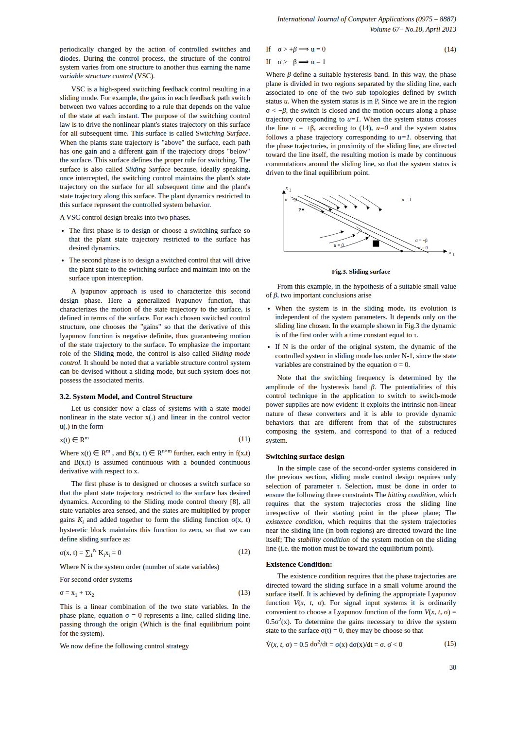International Journal of Computer Applications (0975 – 8887)
Volume 67– No.18, April 2013
periodically changed by the action of controlled switches and diodes. During the control process, the structure of the control system varies from one structure to another thus earning the name variable structure control (VSC).
VSC is a high-speed switching feedback control resulting in a sliding mode. For example, the gains in each feedback path switch between two values according to a rule that depends on the value of the state at each instant. The purpose of the switching control law is to drive the nonlinear plant's states trajectory on this surface for all subsequent time. This surface is called Switching Surface. When the plants state trajectory is "above" the surface, each path has one gain and a different gain if the trajectory drops "below" the surface. This surface defines the proper rule for switching. The surface is also called Sliding Surface because, ideally speaking, once intercepted, the switching control maintains the plant's state trajectory on the surface for all subsequent time and the plant's state trajectory along this surface. The plant dynamics restricted to this surface represent the controlled system behavior.
A VSC control design breaks into two phases.
The first phase is to design or choose a switching surface so that the plant state trajectory restricted to the surface has desired dynamics.
The second phase is to design a switched control that will drive the plant state to the switching surface and maintain into on the surface upon interception.
A lyapunov approach is used to characterize this second design phase. Here a generalized lyapunov function, that characterizes the motion of the state trajectory to the surface, is defined in terms of the surface. For each chosen switched control structure, one chooses the "gains" so that the derivative of this lyapunov function is negative definite, thus guaranteeing motion of the state trajectory to the surface. To emphasize the important role of the Sliding mode, the control is also called Sliding mode control. It should be noted that a variable structure control system can be devised without a sliding mode, but such system does not possess the associated merits.
3.2. System Model, and Control Structure
Let us consider now a class of systems with a state model nonlinear in the state vector x(.) and linear in the control vector u(.) in the form
(11) x(t) ∈ Rm
Where x(t) ∈ Rm , and B(x, t) ∈ Rn×m further, each entry in f(x,t) and B(x,t) is assumed continuous with a bounded continuous derivative with respect to x.
The first phase is to designed or chooses a switch surface so that the plant state trajectory restricted to the surface has desired dynamics. According to the Sliding mode control theory [8], all state variables area sensed, and the states are multiplied by proper gains Ki and added together to form the sliding function σ(x, t) hysteretic block maintains this function to zero, so that we can define sliding surface as:
(12) σ(x, t) = ∑1N Kixi = 0
Where N is the system order (number of state variables)
For second order systems
(13) σ = x1 + τx2
This is a linear combination of the two state variables. In the phase plane, equation σ = 0 represents a line, called sliding line, passing through the origin (Which is the final equilibrium point for the system).
We now define the following control strategy
(14) If σ > +β ⟹ u = 0
If σ > −β ⟹ u = 1
Where β define a suitable hysteresis band. In this way, the phase plane is divided in two regions separated by the sliding line, each associated to one of the two sub topologies defined by switch status u. When the system status is in P, Since we are in the region σ < −β, the switch is closed and the motion occurs along a phase trajectory corresponding to u=1. When the system status crosses the line σ = +β, according to (14), u=0 and the system status follows a phase trajectory corresponding to u=1. observing that the phase trajectories, in proximity of the sliding line, are directed toward the line itself, the resulting motion is made by continuous commutations around the sliding line, so that the system status is driven to the final equilibrium point.
x 1 x 2 σ = −β σ = +β σ = 0 u = 1 u = 0 P
Fig.3. Sliding surface
From this example, in the hypothesis of a suitable small value of β, two important conclusions arise
When the system is in the sliding mode, its evolution is independent of the system parameters. It depends only on the sliding line chosen. In the example shown in Fig.3 the dynamic is of the first order with a time constant equal to τ.
If N is the order of the original system, the dynamic of the controlled system in sliding mode has order N-1, since the state variables are constrained by the equation σ = 0.
Note that the switching frequency is determined by the amplitude of the hysteresis band β. The potentialities of this control technique in the application to switch to switch-mode power supplies are now evident: it exploits the intrinsic non-linear nature of these converters and it is able to provide dynamic behaviors that are different from that of the substructures composing the system, and correspond to that of a reduced system.
Switching surface design
In the simple case of the second-order systems considered in the previous section, sliding mode control design requires only selection of parameter τ. Selection, must be done in order to ensure the following three constraints The hitting condition, which requires that the system trajectories cross the sliding line irrespective of their starting point in the phase plane; The existence condition, which requires that the system trajectories near the sliding line (in both regions) are directed toward the line itself; The stability condition of the system motion on the sliding line (i.e. the motion must be toward the equilibrium point).
Existence Condition:
The existence condition requires that the phase trajectories are directed toward the sliding surface in a small volume around the surface itself. It is achieved by defining the appropriate Lyapunov function V(x, t, σ). For signal input systems it is ordinarily convenient to choose a Lyapunov function of the form V(x, t, σ) = 0.5σ2(x). To determine the gains necessary to drive the system state to the surface σ(t) = 0, they may be choose so that
(15) V̇(x, t, σ) = 0.5 dσ2/dt = σ(x) dσ(x)/dt = σ. σ̇ < 0
30